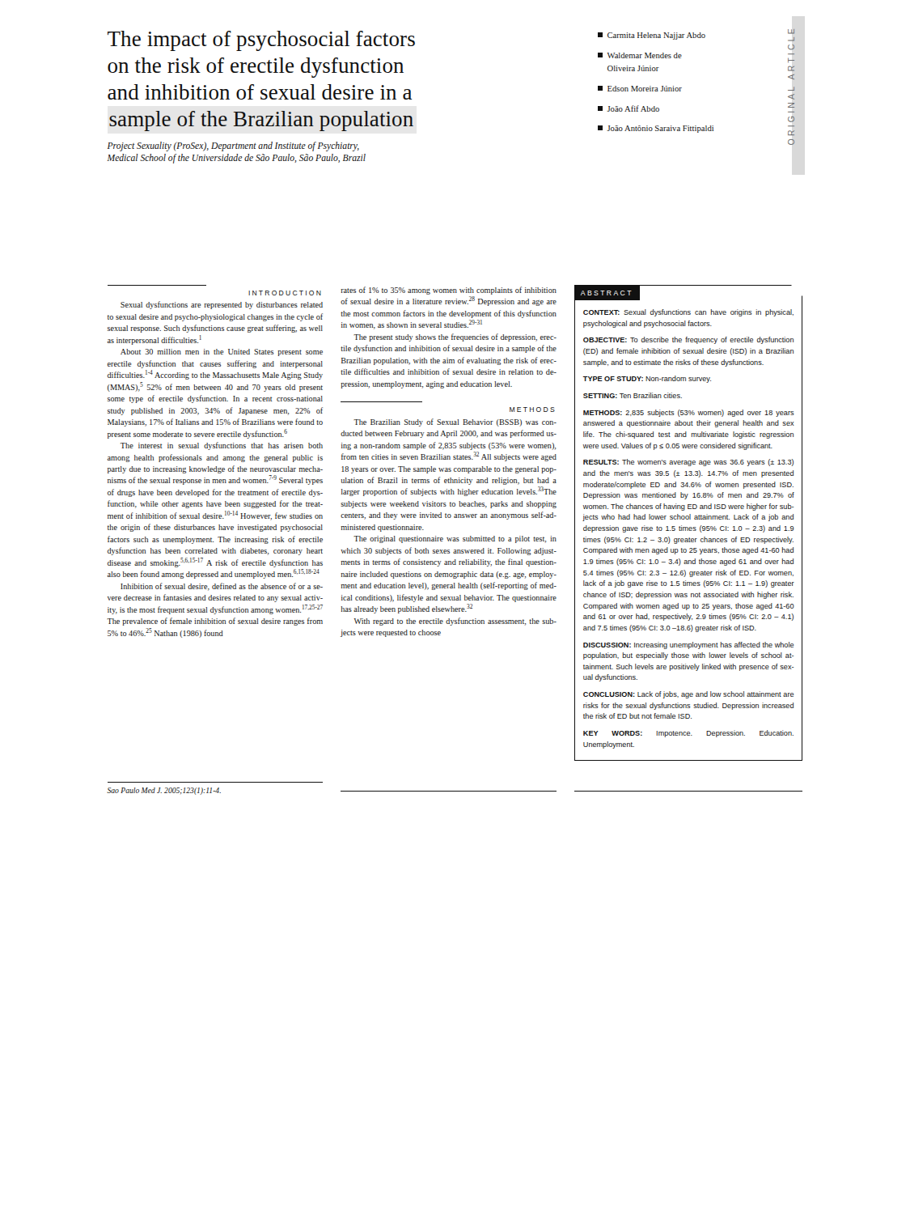The impact of psychosocial factors
on the risk of erectile dysfunction
and inhibition of sexual desire in a
sample of the Brazilian population
Project Sexuality (ProSex), Department and Institute of Psychiatry,
Medical School of the Universidade de São Paulo, São Paulo, Brazil
Carmita Helena Najjar Abdo
Waldemar Mendes de
Oliveira Júnior
Edson Moreira Júnior
João Afif Abdo
João Antônio Saraiva Fittipaldi
ORIGINAL ARTICLE
Introduction
Sexual dysfunctions are represented by disturbances related to sexual desire and psycho-physiological changes in the cycle of sexual response. Such dysfunctions cause great suffering, as well as interpersonal difficulties.1
About 30 million men in the United States present some erectile dysfunction that causes suffering and interpersonal difficulties.1-4 According to the Massachusetts Male Aging Study (MMAS),5 52% of men between 40 and 70 years old present some type of erectile dysfunction. In a recent cross-national study published in 2003, 34% of Japanese men, 22% of Malaysians, 17% of Italians and 15% of Brazilians were found to present some moderate to severe erectile dysfunction.6
The interest in sexual dysfunctions that has arisen both among health professionals and among the general public is partly due to increasing knowledge of the neurovascular mechanisms of the sexual response in men and women.7-9 Several types of drugs have been developed for the treatment of erectile dysfunction, while other agents have been suggested for the treatment of inhibition of sexual desire.10-14 However, few studies on the origin of these disturbances have investigated psychosocial factors such as unemployment. The increasing risk of erectile dysfunction has been correlated with diabetes, coronary heart disease and smoking.5,6,15-17 A risk of erectile dysfunction has also been found among depressed and unemployed men.6,15,18-24
Inhibition of sexual desire, defined as the absence of or a severe decrease in fantasies and desires related to any sexual activity, is the most frequent sexual dysfunction among women.17,25-27 The prevalence of female inhibition of sexual desire ranges from 5% to 46%.25 Nathan (1986) found
rates of 1% to 35% among women with complaints of inhibition of sexual desire in a literature review.28 Depression and age are the most common factors in the development of this dysfunction in women, as shown in several studies.29-31
The present study shows the frequencies of depression, erectile dysfunction and inhibition of sexual desire in a sample of the Brazilian population, with the aim of evaluating the risk of erectile difficulties and inhibition of sexual desire in relation to depression, unemployment, aging and education level.
Methods
The Brazilian Study of Sexual Behavior (BSSB) was conducted between February and April 2000, and was performed using a non-random sample of 2,835 subjects (53% were women), from ten cities in seven Brazilian states.32 All subjects were aged 18 years or over. The sample was comparable to the general population of Brazil in terms of ethnicity and religion, but had a larger proportion of subjects with higher education levels.33The subjects were weekend visitors to beaches, parks and shopping centers, and they were invited to answer an anonymous self-administered questionnaire.
The original questionnaire was submitted to a pilot test, in which 30 subjects of both sexes answered it. Following adjustments in terms of consistency and reliability, the final questionnaire included questions on demographic data (e.g. age, employment and education level), general health (self-reporting of medical conditions), lifestyle and sexual behavior. The questionnaire has already been published elsewhere.32
With regard to the erectile dysfunction assessment, the subjects were requested to choose
ABSTRACT
CONTEXT: Sexual dysfunctions can have origins in physical, psychological and psychosocial factors.
OBJECTIVE: To describe the frequency of erectile dysfunction (ED) and female inhibition of sexual desire (ISD) in a Brazilian sample, and to estimate the risks of these dysfunctions.
TYPE OF STUDY: Non-random survey.
SETTING: Ten Brazilian cities.
METHODS: 2,835 subjects (53% women) aged over 18 years answered a questionnaire about their general health and sex life. The chi-squared test and multivariate logistic regression were used. Values of p ≤ 0.05 were considered significant.
RESULTS: The women's average age was 36.6 years (± 13.3) and the men's was 39.5 (± 13.3). 14.7% of men presented moderate/complete ED and 34.6% of women presented ISD. Depression was mentioned by 16.8% of men and 29.7% of women. The chances of having ED and ISD were higher for subjects who had had lower school attainment. Lack of a job and depression gave rise to 1.5 times (95% CI: 1.0 – 2.3) and 1.9 times (95% CI: 1.2 – 3.0) greater chances of ED respectively. Compared with men aged up to 25 years, those aged 41-60 had 1.9 times (95% CI: 1.0 – 3.4) and those aged 61 and over had 5.4 times (95% CI: 2.3 – 12.6) greater risk of ED. For women, lack of a job gave rise to 1.5 times (95% CI: 1.1 – 1.9) greater chance of ISD; depression was not associated with higher risk. Compared with women aged up to 25 years, those aged 41-60 and 61 or over had, respectively, 2.9 times (95% CI: 2.0 – 4.1) and 7.5 times (95% CI: 3.0 –18.6) greater risk of ISD.
DISCUSSION: Increasing unemployment has affected the whole population, but especially those with lower levels of school attainment. Such levels are positively linked with presence of sexual dysfunctions.
CONCLUSION: Lack of jobs, age and low school attainment are risks for the sexual dysfunctions studied. Depression increased the risk of ED but not female ISD.
KEY WORDS: Impotence. Depression. Education. Unemployment.
Sao Paulo Med J. 2005;123(1):11-4.